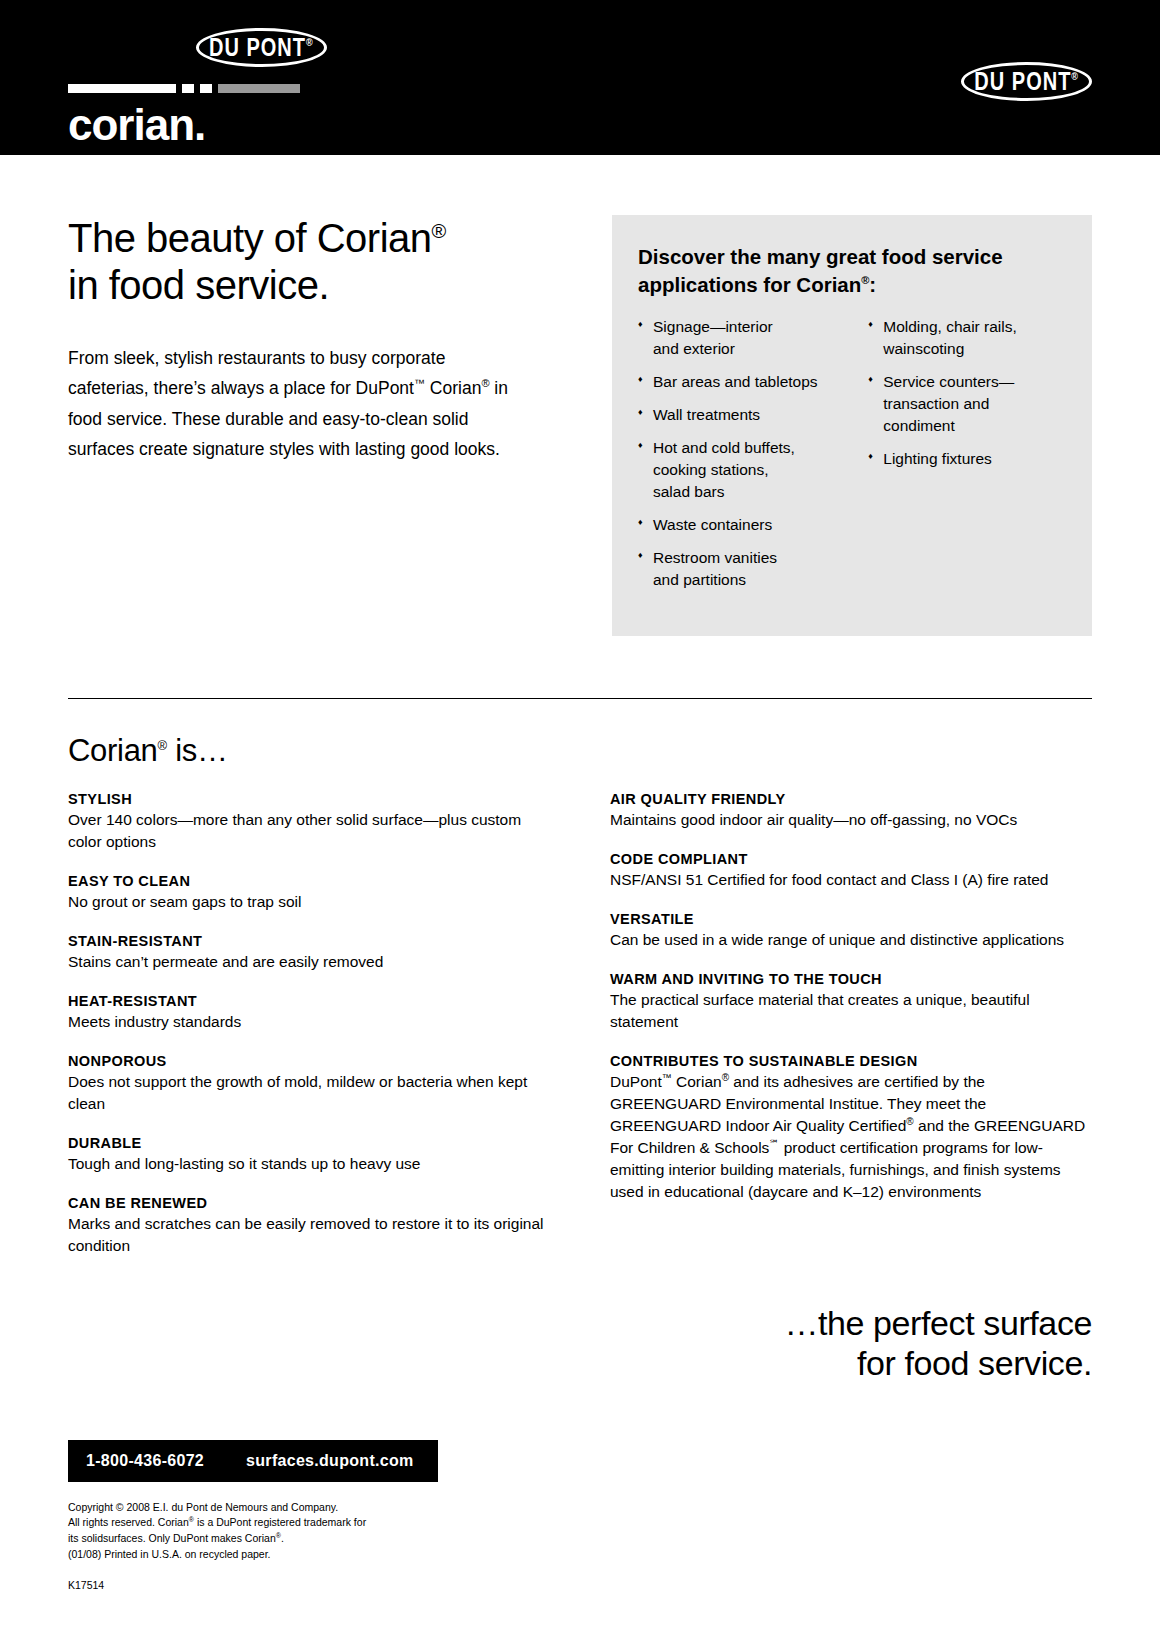DU PONT®
DU PONT®
corian.
The beauty of Corian®
in food service.
From sleek, stylish restaurants to busy corporate cafeterias, there’s always a place for DuPont™ Corian® in food service. These durable and easy-to-clean solid surfaces create signature styles with lasting good looks.
Discover the many great food service applications for Corian®:
Signage—interior
and exterior
Bar areas and tabletops
Wall treatments
Hot and cold buffets,
cooking stations,
salad bars
Waste containers
Restroom vanities
and partitions
Molding, chair rails,
wainscoting
Service counters—
transaction and
condiment
Lighting fixtures
Corian® is…
Stylish
Over 140 colors—more than any other solid surface—plus custom color options
Easy to clean
No grout or seam gaps to trap soil
Stain-resistant
Stains can’t permeate and are easily removed
Heat-resistant
Meets industry standards
Nonporous
Does not support the growth of mold, mildew or bacteria when kept clean
Durable
Tough and long-lasting so it stands up to heavy use
Can be renewed
Marks and scratches can be easily removed to restore it to its original condition
Air quality friendly
Maintains good indoor air quality—no off-gassing, no VOCs
Code compliant
NSF/ANSI 51 Certified for food contact and Class I (A) fire rated
Versatile
Can be used in a wide range of unique and distinctive applications
Warm and inviting to the touch
The practical surface material that creates a unique, beautiful statement
Contributes to sustainable design
DuPont™ Corian® and its adhesives are certified by the GREENGUARD Environmental Institue. They meet the GREENGUARD Indoor Air Quality Certified® and the GREENGUARD For Children & Schools℠ product certification programs for low-emitting interior building materials, furnishings, and finish systems used in educational (daycare and K–12) environments
…the perfect surface for food service.
1-800-436-6072 surfaces.dupont.com
Copyright © 2008 E.I. du Pont de Nemours and Company.
All rights reserved. Corian® is a DuPont registered trademark for
its solidsurfaces. Only DuPont makes Corian®.
(01/08) Printed in U.S.A. on recycled paper.
K17514